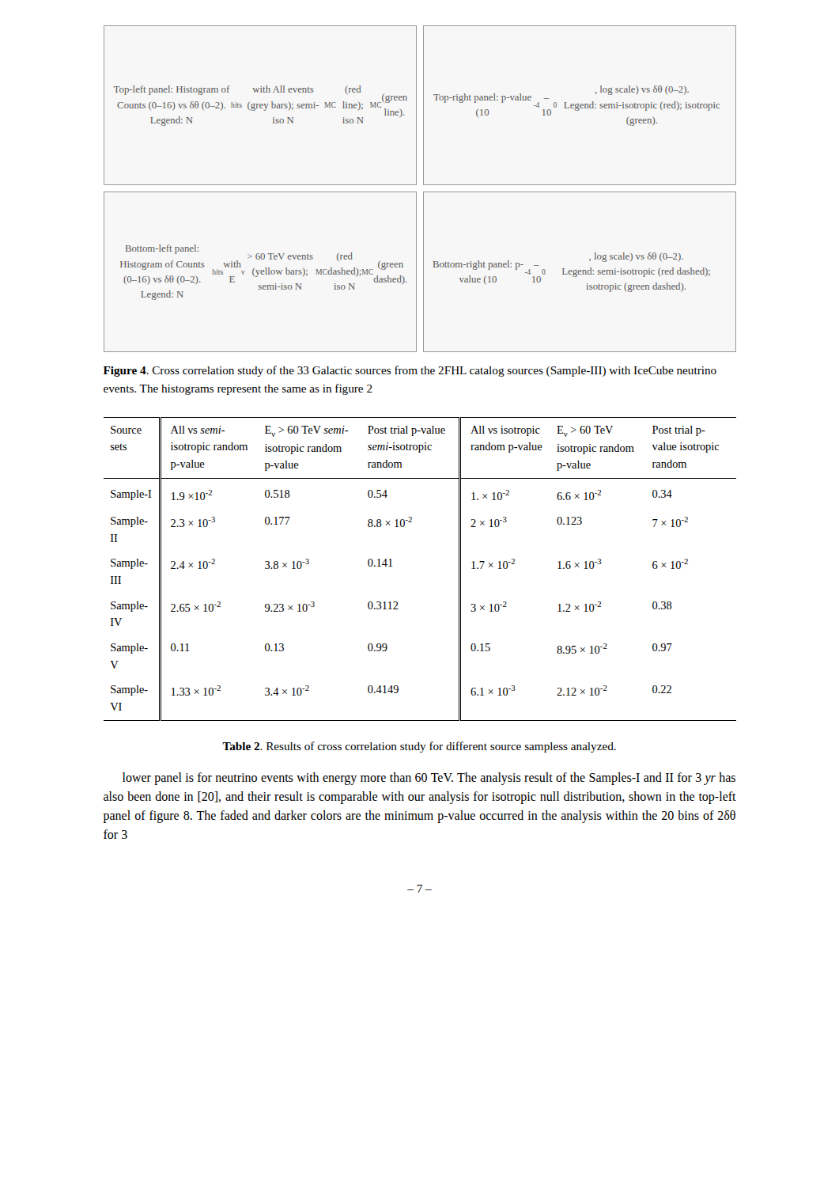Top-left panel: Histogram of Counts (0–16) vs δθ (0–2).
Legend: Nhits with All events (grey bars); semi-iso NMC (red line); iso NMC (green line).
Top-right panel: p-value (10-4–100, log scale) vs δθ (0–2).
Legend: semi-isotropic (red); isotropic (green).
Bottom-left panel: Histogram of Counts (0–16) vs δθ (0–2).
Legend: Nhits with Eν > 60 TeV events (yellow bars); semi-iso NMC (red dashed); iso NMC (green dashed).
Bottom-right panel: p-value (10-4–100, log scale) vs δθ (0–2).
Legend: semi-isotropic (red dashed); isotropic (green dashed).
Figure 4. Cross correlation study of the 33 Galactic sources from the 2FHL catalog sources (Sample-III) with IceCube neutrino events. The histograms represent the same as in figure 2
| Source sets | All νs semi -isotropic random p-value | E ν > 60 TeV semi -isotropic random p-value | Post trial p-value semi -isotropic random | All νs isotropic random p-value | E ν > 60 TeV isotropic random p-value | Post trial p-value isotropic random |
| --- | --- | --- | --- | --- | --- | --- |
| Sample-I | 1.9 ×10 -2 | 0.518 | 0.54 | 1. × 10 -2 | 6.6 × 10 -2 | 0.34 |
| Sample-II | 2.3 × 10 -3 | 0.177 | 8.8 × 10 -2 | 2 × 10 -3 | 0.123 | 7 × 10 -2 |
| Sample-III | 2.4 × 10 -2 | 3.8 × 10 -3 | 0.141 | 1.7 × 10 -2 | 1.6 × 10 -3 | 6 × 10 -2 |
| Sample-IV | 2.65 × 10 -2 | 9.23 × 10 -3 | 0.3112 | 3 × 10 -2 | 1.2 × 10 -2 | 0.38 |
| Sample-V | 0.11 | 0.13 | 0.99 | 0.15 | 8.95 × 10 -2 | 0.97 |
| Sample-VI | 1.33 × 10 -2 | 3.4 × 10 -2 | 0.4149 | 6.1 × 10 -3 | 2.12 × 10 -2 | 0.22 |
Table 2. Results of cross correlation study for different source sampless analyzed.
lower panel is for neutrino events with energy more than 60 TeV. The analysis result of the Samples-I and II for 3 yr has also been done in [20], and their result is comparable with our analysis for isotropic null distribution, shown in the top-left panel of figure 8. The faded and darker colors are the minimum p-value occurred in the analysis within the 20 bins of 2δθ for 3
– 7 –